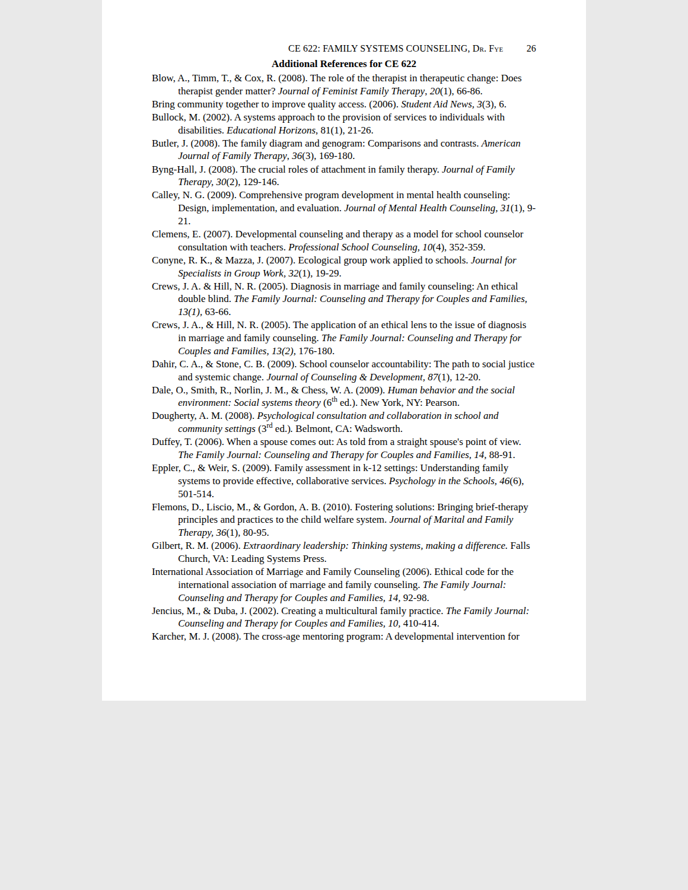CE 622: FAMILY SYSTEMS COUNSELING, Dr. Fye 26
Additional References for CE 622
Blow, A., Timm, T., & Cox, R. (2008). The role of the therapist in therapeutic change: Does therapist gender matter? Journal of Feminist Family Therapy, 20(1), 66-86.
Bring community together to improve quality access. (2006). Student Aid News, 3(3), 6.
Bullock, M. (2002). A systems approach to the provision of services to individuals with disabilities. Educational Horizons, 81(1), 21-26.
Butler, J. (2008). The family diagram and genogram: Comparisons and contrasts. American Journal of Family Therapy, 36(3), 169-180.
Byng-Hall, J. (2008). The crucial roles of attachment in family therapy. Journal of Family Therapy, 30(2), 129-146.
Calley, N. G. (2009). Comprehensive program development in mental health counseling: Design, implementation, and evaluation. Journal of Mental Health Counseling, 31(1), 9-21.
Clemens, E. (2007). Developmental counseling and therapy as a model for school counselor consultation with teachers. Professional School Counseling, 10(4), 352-359.
Conyne, R. K., & Mazza, J. (2007). Ecological group work applied to schools. Journal for Specialists in Group Work, 32(1), 19-29.
Crews, J. A. & Hill, N. R. (2005). Diagnosis in marriage and family counseling: An ethical double blind. The Family Journal: Counseling and Therapy for Couples and Families, 13(1), 63-66.
Crews, J. A., & Hill, N. R. (2005). The application of an ethical lens to the issue of diagnosis in marriage and family counseling. The Family Journal: Counseling and Therapy for Couples and Families, 13(2), 176-180.
Dahir, C. A., & Stone, C. B. (2009). School counselor accountability: The path to social justice and systemic change. Journal of Counseling & Development, 87(1), 12-20.
Dale, O., Smith, R., Norlin, J. M., & Chess, W. A. (2009). Human behavior and the social environment: Social systems theory (6th ed.). New York, NY: Pearson.
Dougherty, A. M. (2008). Psychological consultation and collaboration in school and community settings (3rd ed.). Belmont, CA: Wadsworth.
Duffey, T. (2006). When a spouse comes out: As told from a straight spouse's point of view. The Family Journal: Counseling and Therapy for Couples and Families, 14, 88-91.
Eppler, C., & Weir, S. (2009). Family assessment in k-12 settings: Understanding family systems to provide effective, collaborative services. Psychology in the Schools, 46(6), 501-514.
Flemons, D., Liscio, M., & Gordon, A. B. (2010). Fostering solutions: Bringing brief-therapy principles and practices to the child welfare system. Journal of Marital and Family Therapy, 36(1), 80-95.
Gilbert, R. M. (2006). Extraordinary leadership: Thinking systems, making a difference. Falls Church, VA: Leading Systems Press.
International Association of Marriage and Family Counseling (2006). Ethical code for the international association of marriage and family counseling. The Family Journal: Counseling and Therapy for Couples and Families, 14, 92-98.
Jencius, M., & Duba, J. (2002). Creating a multicultural family practice. The Family Journal: Counseling and Therapy for Couples and Families, 10, 410-414.
Karcher, M. J. (2008). The cross-age mentoring program: A developmental intervention for